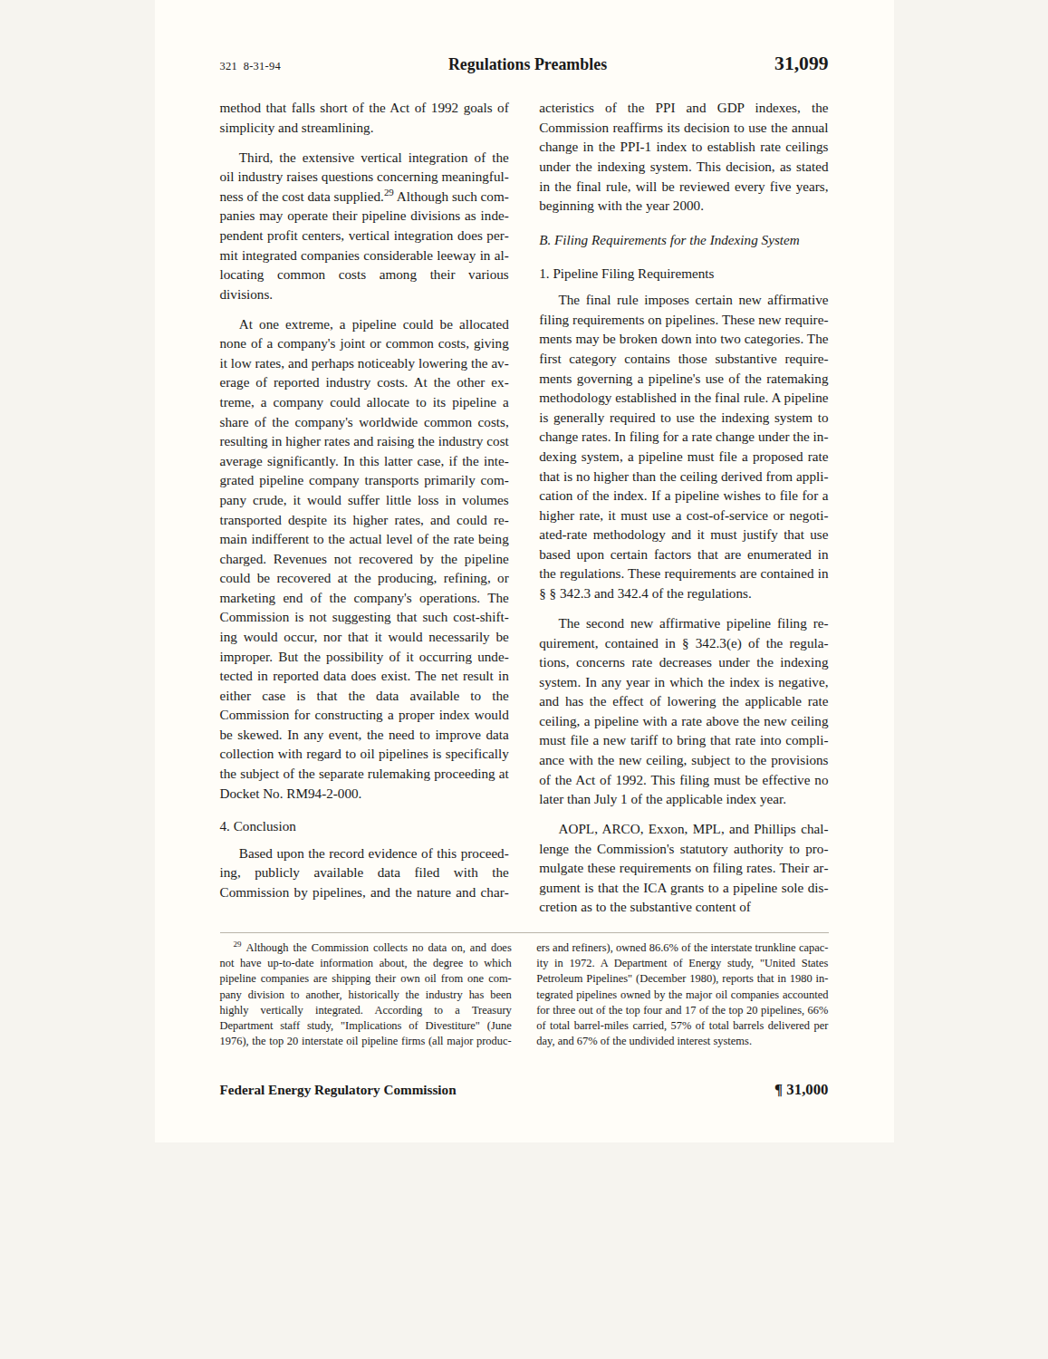321 8-31-94
Regulations Preambles
31,099
method that falls short of the Act of 1992 goals of simplicity and streamlining.
Third, the extensive vertical integration of the oil industry raises questions concerning meaningfulness of the cost data supplied.29 Although such companies may operate their pipeline divisions as independent profit centers, vertical integration does permit integrated companies considerable leeway in allocating common costs among their various divisions.
At one extreme, a pipeline could be allocated none of a company's joint or common costs, giving it low rates, and perhaps noticeably lowering the average of reported industry costs. At the other extreme, a company could allocate to its pipeline a share of the company's worldwide common costs, resulting in higher rates and raising the industry cost average significantly. In this latter case, if the integrated pipeline company transports primarily company crude, it would suffer little loss in volumes transported despite its higher rates, and could remain indifferent to the actual level of the rate being charged. Revenues not recovered by the pipeline could be recovered at the producing, refining, or marketing end of the company's operations. The Commission is not suggesting that such cost-shifting would occur, nor that it would necessarily be improper. But the possibility of it occurring undetected in reported data does exist. The net result in either case is that the data available to the Commission for constructing a proper index would be skewed. In any event, the need to improve data collection with regard to oil pipelines is specifically the subject of the separate rulemaking proceeding at Docket No. RM94-2-000.
4. Conclusion
Based upon the record evidence of this proceeding, publicly available data filed with the Commission by pipelines, and the nature and characteristics of the PPI and GDP indexes, the Commission reaffirms its decision to use the annual change in the PPI-1 index to establish rate ceilings under the indexing system. This decision, as stated in the final rule, will be reviewed every five years, beginning with the year 2000.
B. Filing Requirements for the Indexing System
1. Pipeline Filing Requirements
The final rule imposes certain new affirmative filing requirements on pipelines. These new requirements may be broken down into two categories. The first category contains those substantive requirements governing a pipeline's use of the ratemaking methodology established in the final rule. A pipeline is generally required to use the indexing system to change rates. In filing for a rate change under the indexing system, a pipeline must file a proposed rate that is no higher than the ceiling derived from application of the index. If a pipeline wishes to file for a higher rate, it must use a cost-of-service or negotiated-rate methodology and it must justify that use based upon certain factors that are enumerated in the regulations. These requirements are contained in § § 342.3 and 342.4 of the regulations.
The second new affirmative pipeline filing requirement, contained in § 342.3(e) of the regulations, concerns rate decreases under the indexing system. In any year in which the index is negative, and has the effect of lowering the applicable rate ceiling, a pipeline with a rate above the new ceiling must file a new tariff to bring that rate into compliance with the new ceiling, subject to the provisions of the Act of 1992. This filing must be effective no later than July 1 of the applicable index year.
AOPL, ARCO, Exxon, MPL, and Phillips challenge the Commission's statutory authority to promulgate these requirements on filing rates. Their argument is that the ICA grants to a pipeline sole discretion as to the substantive content of
29 Although the Commission collects no data on, and does not have up-to-date information about, the degree to which pipeline companies are shipping their own oil from one company division to another, historically the industry has been highly vertically integrated. According to a Treasury Department staff study, "Implications of Divestiture" (June 1976), the top 20 interstate oil pipeline firms (all major producers and refiners), owned 86.6% of the interstate trunkline capacity in 1972. A Department of Energy study, "United States Petroleum Pipelines" (December 1980), reports that in 1980 integrated pipelines owned by the major oil companies accounted for three out of the top four and 17 of the top 20 pipelines, 66% of total barrel-miles carried, 57% of total barrels delivered per day, and 67% of the undivided interest systems.
Federal Energy Regulatory Commission
¶ 31,000